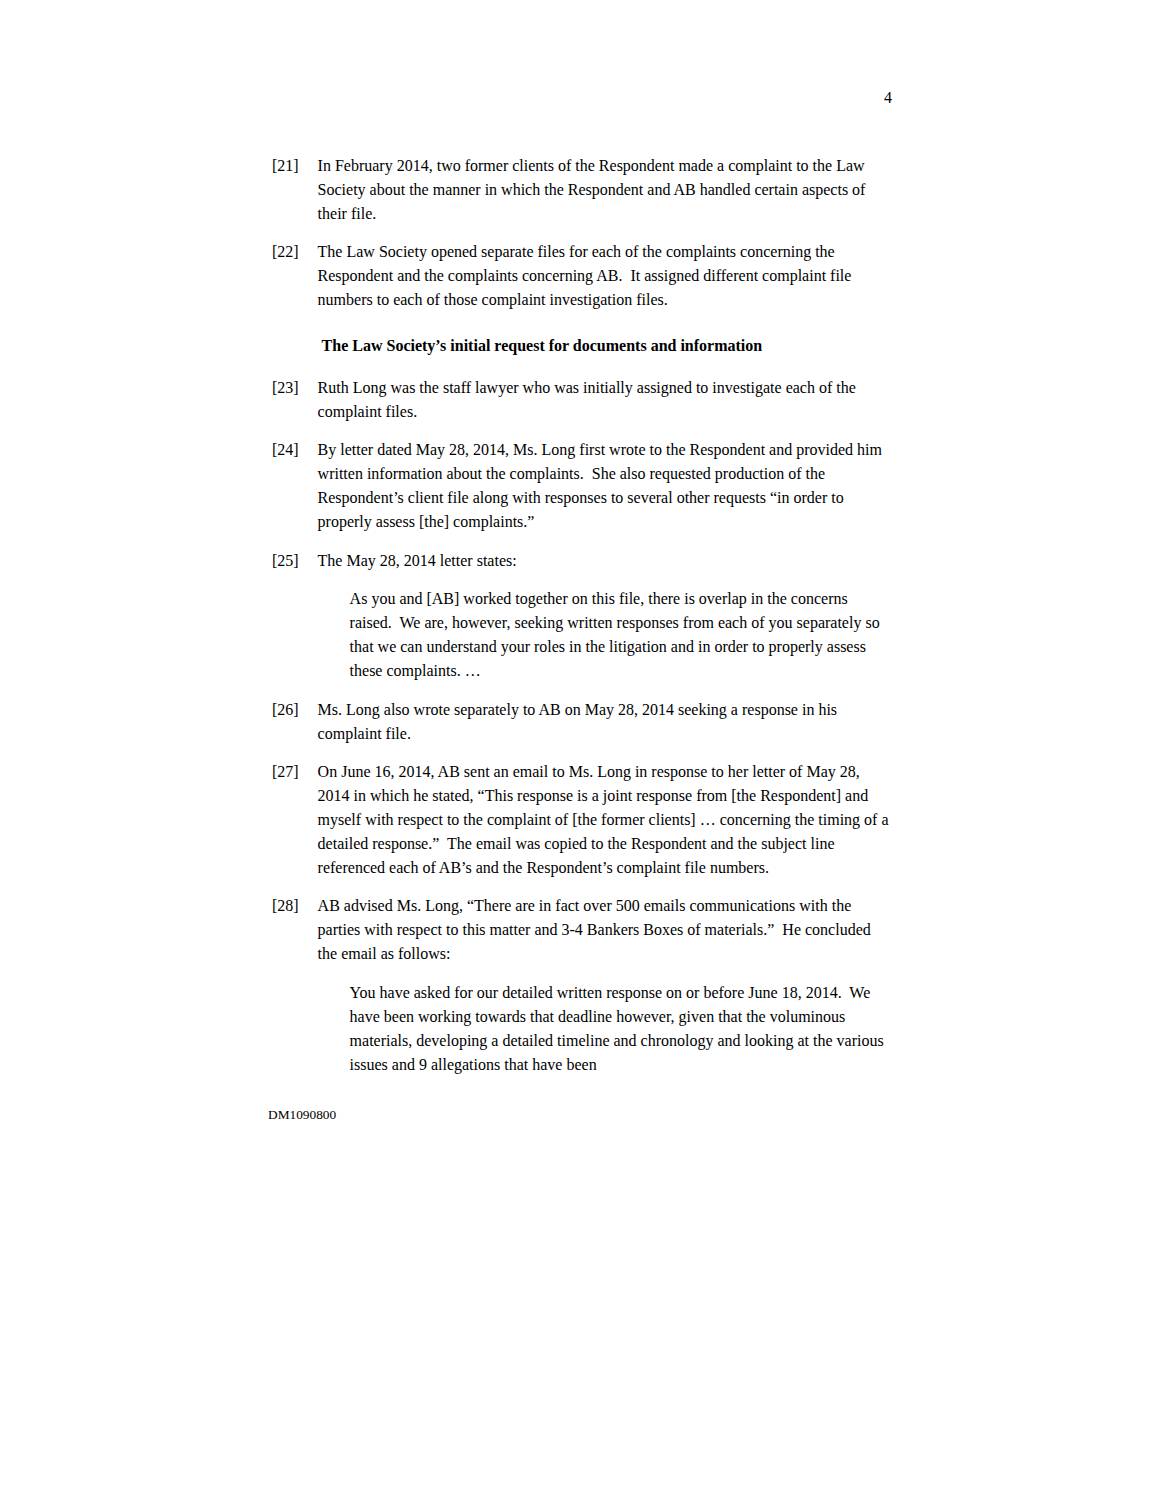4
[21]
In February 2014, two former clients of the Respondent made a complaint to the Law Society about the manner in which the Respondent and AB handled certain aspects of their file.
[22]
The Law Society opened separate files for each of the complaints concerning the Respondent and the complaints concerning AB. It assigned different complaint file numbers to each of those complaint investigation files.
The Law Society’s initial request for documents and information
[23]
Ruth Long was the staff lawyer who was initially assigned to investigate each of the complaint files.
[24]
By letter dated May 28, 2014, Ms. Long first wrote to the Respondent and provided him written information about the complaints. She also requested production of the Respondent’s client file along with responses to several other requests “in order to properly assess [the] complaints.”
[25]
The May 28, 2014 letter states:
As you and [AB] worked together on this file, there is overlap in the concerns raised. We are, however, seeking written responses from each of you separately so that we can understand your roles in the litigation and in order to properly assess these complaints. …
[26]
Ms. Long also wrote separately to AB on May 28, 2014 seeking a response in his complaint file.
[27]
On June 16, 2014, AB sent an email to Ms. Long in response to her letter of May 28, 2014 in which he stated, “This response is a joint response from [the Respondent] and myself with respect to the complaint of [the former clients] … concerning the timing of a detailed response.” The email was copied to the Respondent and the subject line referenced each of AB’s and the Respondent’s complaint file numbers.
[28]
AB advised Ms. Long, “There are in fact over 500 emails communications with the parties with respect to this matter and 3-4 Bankers Boxes of materials.” He concluded the email as follows:
You have asked for our detailed written response on or before June 18, 2014. We have been working towards that deadline however, given that the voluminous materials, developing a detailed timeline and chronology and looking at the various issues and 9 allegations that have been
DM1090800